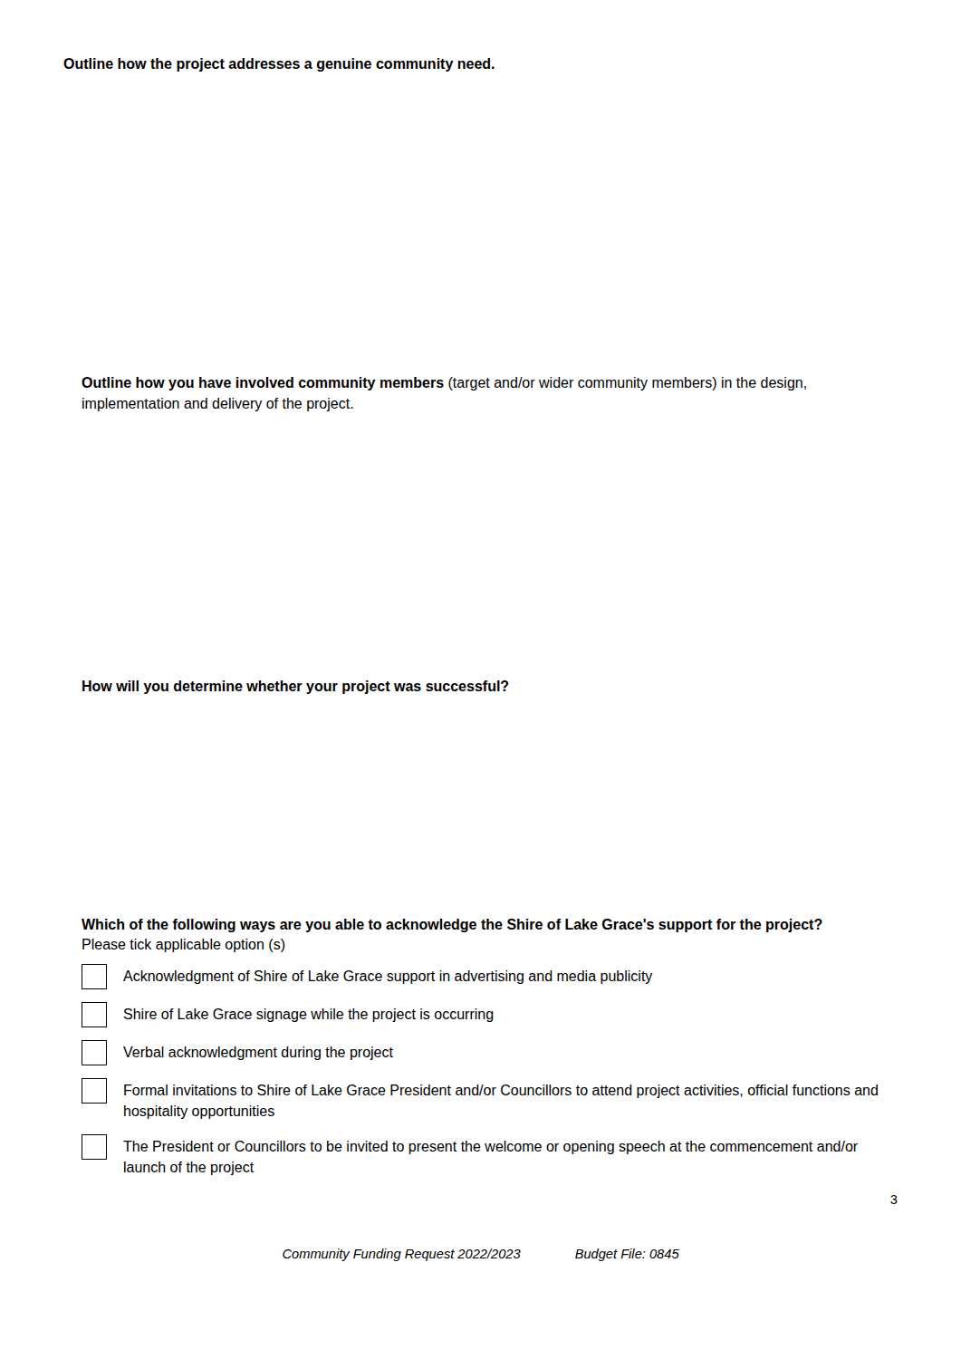Outline how the project addresses a genuine community need.
Outline how you have involved community members (target and/or wider community members) in the design, implementation and delivery of the project.
How will you determine whether your project was successful?
Which of the following ways are you able to acknowledge the Shire of Lake Grace's support for the project?
Please tick applicable option (s)
Acknowledgment of Shire of Lake Grace support in advertising and media publicity
Shire of Lake Grace signage while the project is occurring
Verbal acknowledgment during the project
Formal invitations to Shire of Lake Grace President and/or Councillors to attend project activities, official functions and hospitality opportunities
The President or Councillors to be invited to present the welcome or opening speech at the commencement and/or launch of the project
3
Community Funding Request 2022/2023 Budget File: 0845